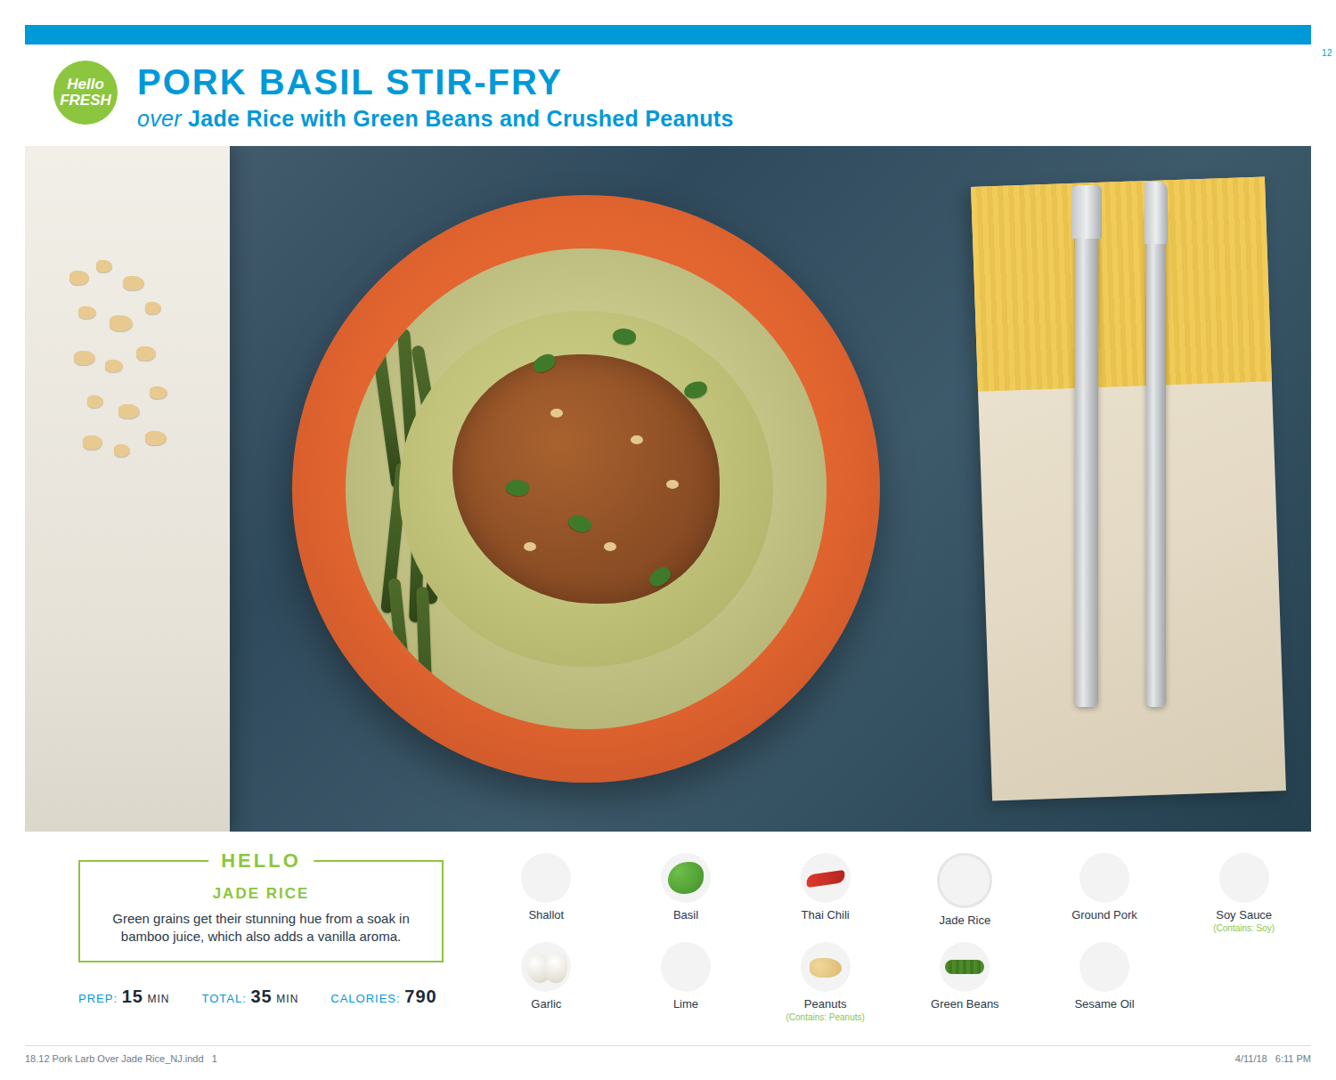12
Hello FRESH
Pork Basil Stir-Fry
over Jade Rice with Green Beans and Crushed Peanuts
HELLO
JADE RICE
Green grains get their stunning hue from a soak in bamboo juice, which also adds a vanilla aroma.
PREP: 15 MIN
TOTAL: 35 MIN
CALORIES: 790
Shallot
Basil
Thai Chili
Jade Rice
Ground Pork
Soy Sauce(Contains: Soy)
Garlic
Lime
Peanuts(Contains: Peanuts)
Green Beans
Sesame Oil
18.12 Pork Larb Over Jade Rice_NJ.indd 1
4/11/18 6:11 PM